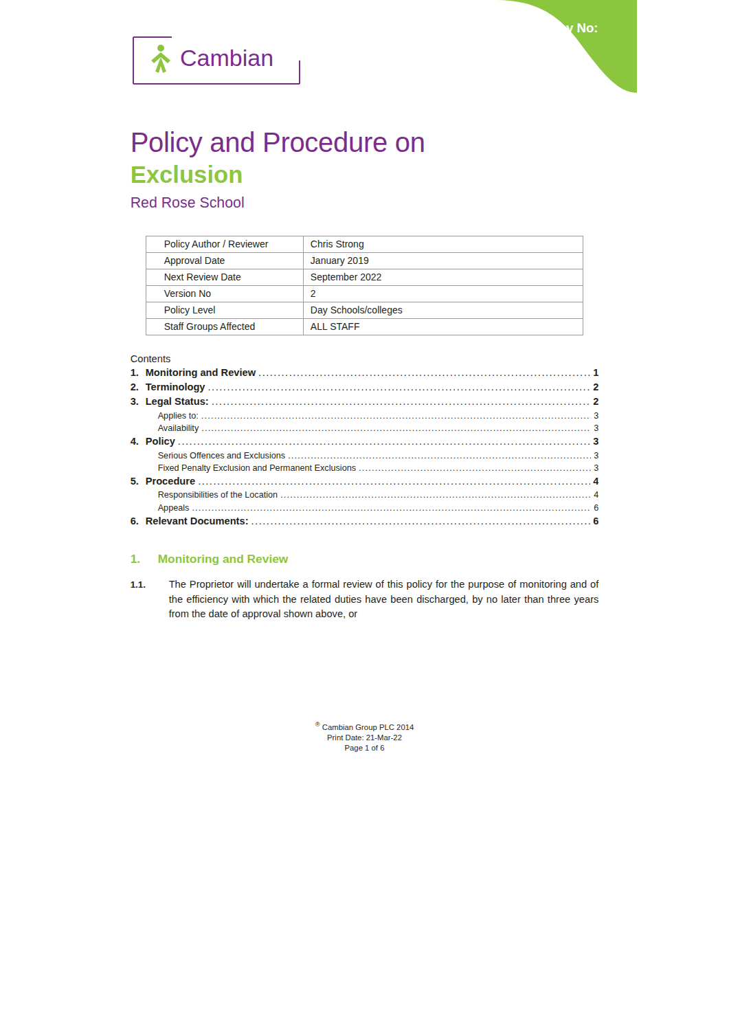Policy No:
84.00
Cambian
Policy and Procedure on
Exclusion
Red Rose School
| Policy Author / Reviewer | Chris Strong |
| Approval Date | January 2019 |
| Next Review Date | September 2022 |
| Version No | 2 |
| Policy Level | Day Schools/colleges |
| Staff Groups Affected | ALL STAFF |
Contents
1. Monitoring and Review ........................................................................................................................................... 1
2. Terminology ......................................................................................................................................................... 2
3. Legal Status: ....................................................................................................................................................... 2
Applies to: ................................................................................................................................................................................. 3
Availability ................................................................................................................................................................................ 3
4. Policy .................................................................................................................................................................. 3
Serious Offences and Exclusions ............................................................................................................................................. 3
Fixed Penalty Exclusion and Permanent Exclusions ....................................................................................................... 3
5. Procedure ........................................................................................................................................................... 4
Responsibilities of the Location ............................................................................................................................................... 4
Appeals ..................................................................................................................................................................................... 6
6. Relevant Documents: ............................................................................................................................................. 6
1. Monitoring and Review
1.1.
The Proprietor will undertake a formal review of this policy for the purpose of monitoring and of the efficiency with which the related duties have been discharged, by no later than three years from the date of approval shown above, or
® Cambian Group PLC 2014
Print Date: 21-Mar-22
Page 1 of 6